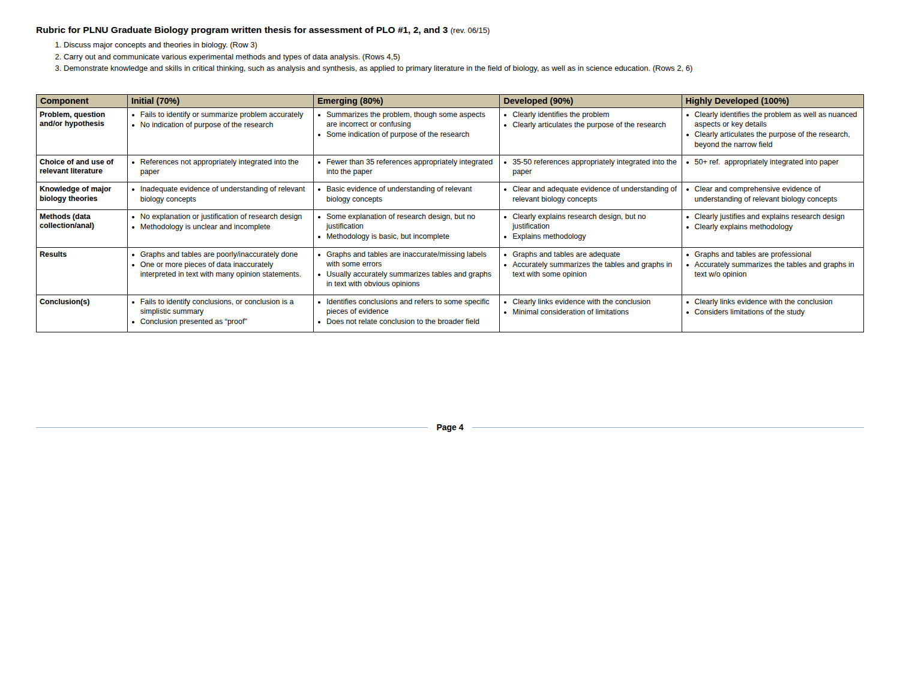Rubric for PLNU Graduate Biology program written thesis for assessment of PLO #1, 2, and 3 (rev. 06/15)
Discuss major concepts and theories in biology. (Row 3)
Carry out and communicate various experimental methods and types of data analysis. (Rows 4,5)
Demonstrate knowledge and skills in critical thinking, such as analysis and synthesis, as applied to primary literature in the field of biology, as well as in science education. (Rows 2, 6)
| Component | Initial (70%) | Emerging (80%) | Developed (90%) | Highly Developed (100%) |
| --- | --- | --- | --- | --- |
| Problem, question and/or hypothesis | Fails to identify or summarize problem accurately No indication of purpose of the research | Summarizes the problem, though some aspects are incorrect or confusing Some indication of purpose of the research | Clearly identifies the problem Clearly articulates the purpose of the research | Clearly identifies the problem as well as nuanced aspects or key details Clearly articulates the purpose of the research, beyond the narrow field |
| Choice of and use of relevant literature | References not appropriately integrated into the paper | Fewer than 35 references appropriately integrated into the paper | 35-50 references appropriately integrated into the paper | 50+ ref. appropriately integrated into paper |
| Knowledge of major biology theories | Inadequate evidence of understanding of relevant biology concepts | Basic evidence of understanding of relevant biology concepts | Clear and adequate evidence of understanding of relevant biology concepts | Clear and comprehensive evidence of understanding of relevant biology concepts |
| Methods (data collection/anal) | No explanation or justification of research design Methodology is unclear and incomplete | Some explanation of research design, but no justification Methodology is basic, but incomplete | Clearly explains research design, but no justification Explains methodology | Clearly justifies and explains research design Clearly explains methodology |
| Results | Graphs and tables are poorly/inaccurately done One or more pieces of data inaccurately interpreted in text with many opinion statements. | Graphs and tables are inaccurate/missing labels with some errors Usually accurately summarizes tables and graphs in text with obvious opinions | Graphs and tables are adequate Accurately summarizes the tables and graphs in text with some opinion | Graphs and tables are professional Accurately summarizes the tables and graphs in text w/o opinion |
| Conclusion(s) | Fails to identify conclusions, or conclusion is a simplistic summary Conclusion presented as “proof" | Identifies conclusions and refers to some specific pieces of evidence Does not relate conclusion to the broader field | Clearly links evidence with the conclusion Minimal consideration of limitations | Clearly links evidence with the conclusion Considers limitations of the study |
Page 4